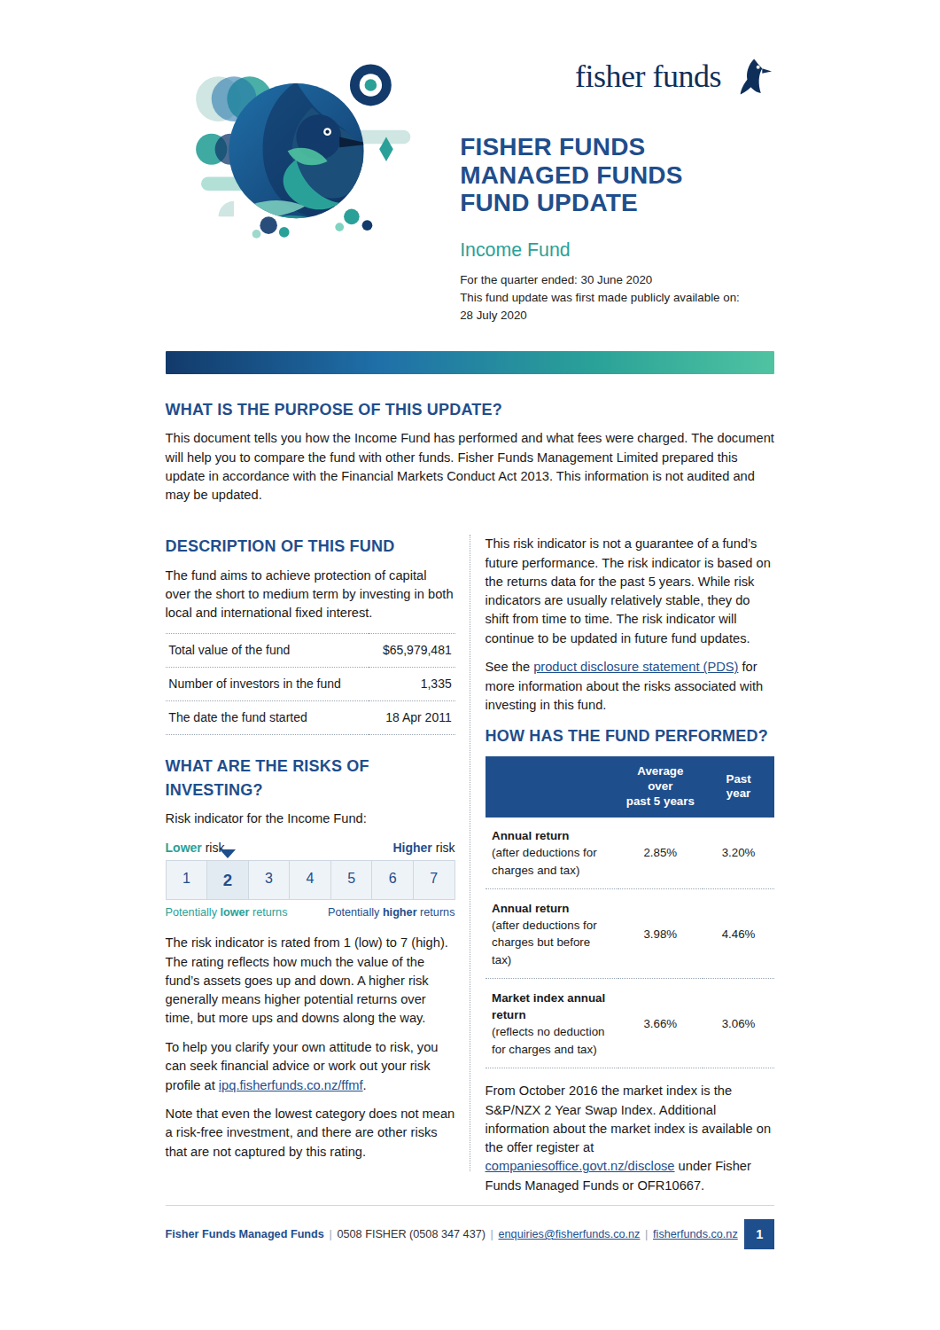fisher funds
FISHER FUNDS
MANAGED FUNDS
FUND UPDATE
Income Fund
For the quarter ended: 30 June 2020
This fund update was first made publicly available on:
28 July 2020
WHAT IS THE PURPOSE OF THIS UPDATE?
This document tells you how the Income Fund has performed and what fees were charged. The document will help you to compare the fund with other funds. Fisher Funds Management Limited prepared this update in accordance with the Financial Markets Conduct Act 2013. This information is not audited and may be updated.
DESCRIPTION OF THIS FUND
The fund aims to achieve protection of capital over the short to medium term by investing in both local and international fixed interest.
| Total value of the fund | $65,979,481 |
| Number of investors in the fund | 1,335 |
| The date the fund started | 18 Apr 2011 |
WHAT ARE THE RISKS OF INVESTING?
Risk indicator for the Income Fund:
Lower risk
Higher risk
1
2
3
4
5
6
7
Potentially lower returns
Potentially higher returns
The risk indicator is rated from 1 (low) to 7 (high). The rating reflects how much the value of the fund’s assets goes up and down. A higher risk generally means higher potential returns over time, but more ups and downs along the way.
To help you clarify your own attitude to risk, you can seek financial advice or work out your risk profile at ipq.fisherfunds.co.nz/ffmf.
Note that even the lowest category does not mean a risk-free investment, and there are other risks that are not captured by this rating.
This risk indicator is not a guarantee of a fund’s future performance. The risk indicator is based on the returns data for the past 5 years. While risk indicators are usually relatively stable, they do shift from time to time. The risk indicator will continue to be updated in future fund updates.
See the product disclosure statement (PDS) for more information about the risks associated with investing in this fund.
HOW HAS THE FUND PERFORMED?
| | Average over past 5 years | Past year |
| --- | --- | --- |
| Annual return (after deductions for charges and tax) | 2.85% | 3.20% |
| Annual return (after deductions for charges but before tax) | 3.98% | 4.46% |
| Market index annual return (reflects no deduction for charges and tax) | 3.66% | 3.06% |
From October 2016 the market index is the S&P/NZX 2 Year Swap Index. Additional information about the market index is available on the offer register at companiesoffice.govt.nz/disclose under Fisher Funds Managed Funds or OFR10667.
Fisher Funds Managed Funds|0508 FISHER (0508 347 437)|enquiries@fisherfunds.co.nz|fisherfunds.co.nz
1